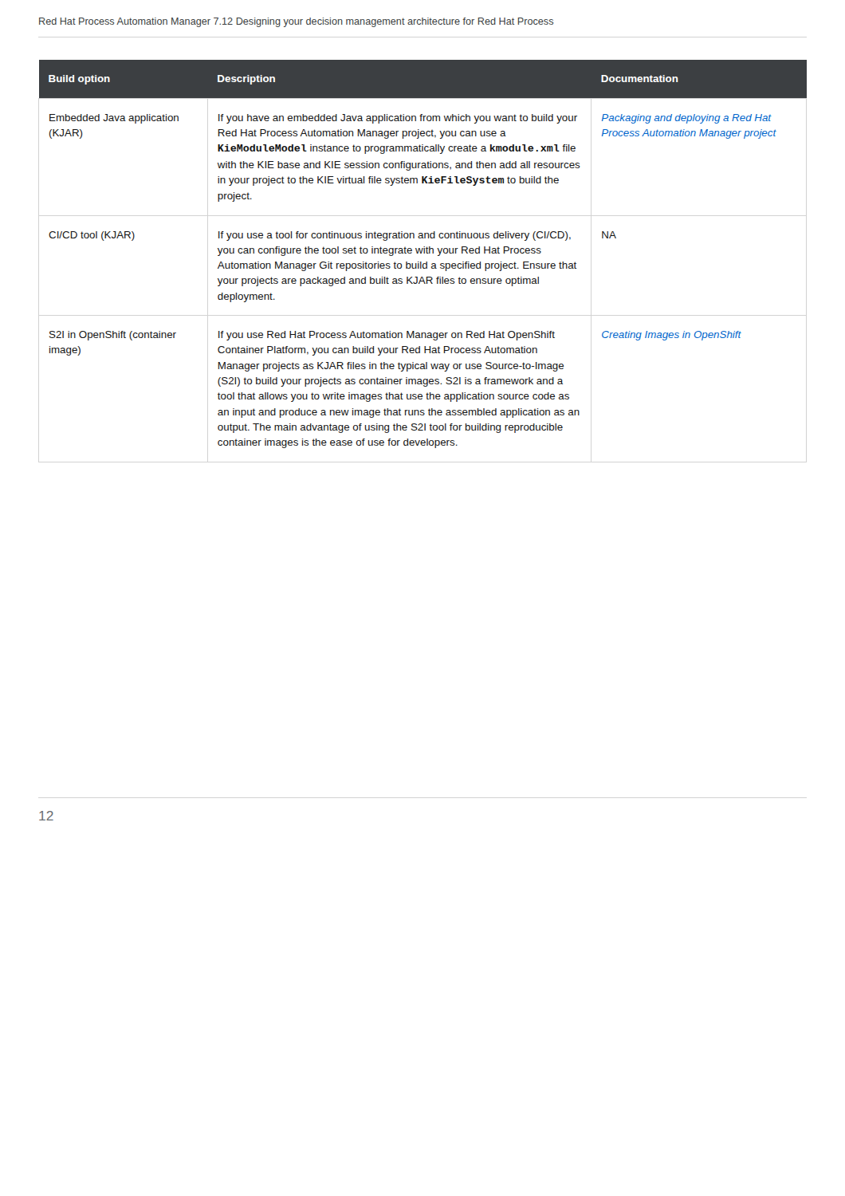Red Hat Process Automation Manager 7.12 Designing your decision management architecture for Red Hat Process
| Build option | Description | Documentation |
| --- | --- | --- |
| Embedded Java application (KJAR) | If you have an embedded Java application from which you want to build your Red Hat Process Automation Manager project, you can use a KieModuleModel instance to programmatically create a kmodule.xml file with the KIE base and KIE session configurations, and then add all resources in your project to the KIE virtual file system KieFileSystem to build the project. | Packaging and deploying a Red Hat Process Automation Manager project |
| CI/CD tool (KJAR) | If you use a tool for continuous integration and continuous delivery (CI/CD), you can configure the tool set to integrate with your Red Hat Process Automation Manager Git repositories to build a specified project. Ensure that your projects are packaged and built as KJAR files to ensure optimal deployment. | NA |
| S2I in OpenShift (container image) | If you use Red Hat Process Automation Manager on Red Hat OpenShift Container Platform, you can build your Red Hat Process Automation Manager projects as KJAR files in the typical way or use Source-to-Image (S2I) to build your projects as container images. S2I is a framework and a tool that allows you to write images that use the application source code as an input and produce a new image that runs the assembled application as an output. The main advantage of using the S2I tool for building reproducible container images is the ease of use for developers. | Creating Images in OpenShift |
12